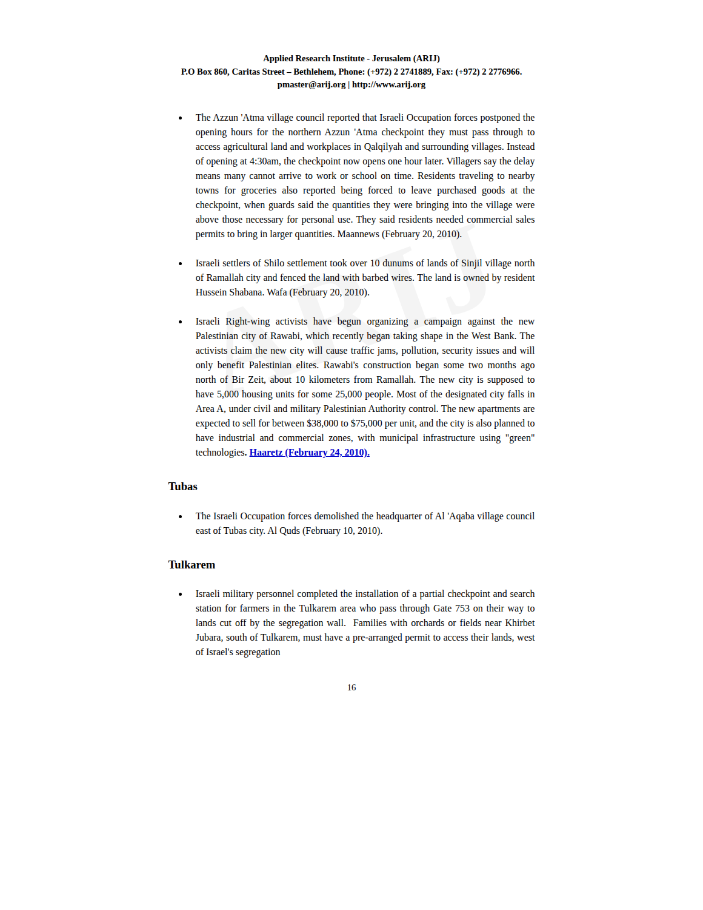ARIJ
Applied Research Institute - Jerusalem (ARIJ) P.O Box 860, Caritas Street – Bethlehem, Phone: (+972) 2 2741889, Fax: (+972) 2 2776966. pmaster@arij.org | http://www.arij.org
The Azzun 'Atma village council reported that Israeli Occupation forces postponed the opening hours for the northern Azzun 'Atma checkpoint they must pass through to access agricultural land and workplaces in Qalqilyah and surrounding villages. Instead of opening at 4:30am, the checkpoint now opens one hour later. Villagers say the delay means many cannot arrive to work or school on time. Residents traveling to nearby towns for groceries also reported being forced to leave purchased goods at the checkpoint, when guards said the quantities they were bringing into the village were above those necessary for personal use. They said residents needed commercial sales permits to bring in larger quantities. Maannews (February 20, 2010).
Israeli settlers of Shilo settlement took over 10 dunums of lands of Sinjil village north of Ramallah city and fenced the land with barbed wires. The land is owned by resident Hussein Shabana. Wafa (February 20, 2010).
Israeli Right-wing activists have begun organizing a campaign against the new Palestinian city of Rawabi, which recently began taking shape in the West Bank. The activists claim the new city will cause traffic jams, pollution, security issues and will only benefit Palestinian elites. Rawabi's construction began some two months ago north of Bir Zeit, about 10 kilometers from Ramallah. The new city is supposed to have 5,000 housing units for some 25,000 people. Most of the designated city falls in Area A, under civil and military Palestinian Authority control. The new apartments are expected to sell for between $38,000 to $75,000 per unit, and the city is also planned to have industrial and commercial zones, with municipal infrastructure using "green" technologies. Haaretz (February 24, 2010).
Tubas
The Israeli Occupation forces demolished the headquarter of Al 'Aqaba village council east of Tubas city. Al Quds (February 10, 2010).
Tulkarem
Israeli military personnel completed the installation of a partial checkpoint and search station for farmers in the Tulkarem area who pass through Gate 753 on their way to lands cut off by the segregation wall. Families with orchards or fields near Khirbet Jubara, south of Tulkarem, must have a pre-arranged permit to access their lands, west of Israel's segregation
16